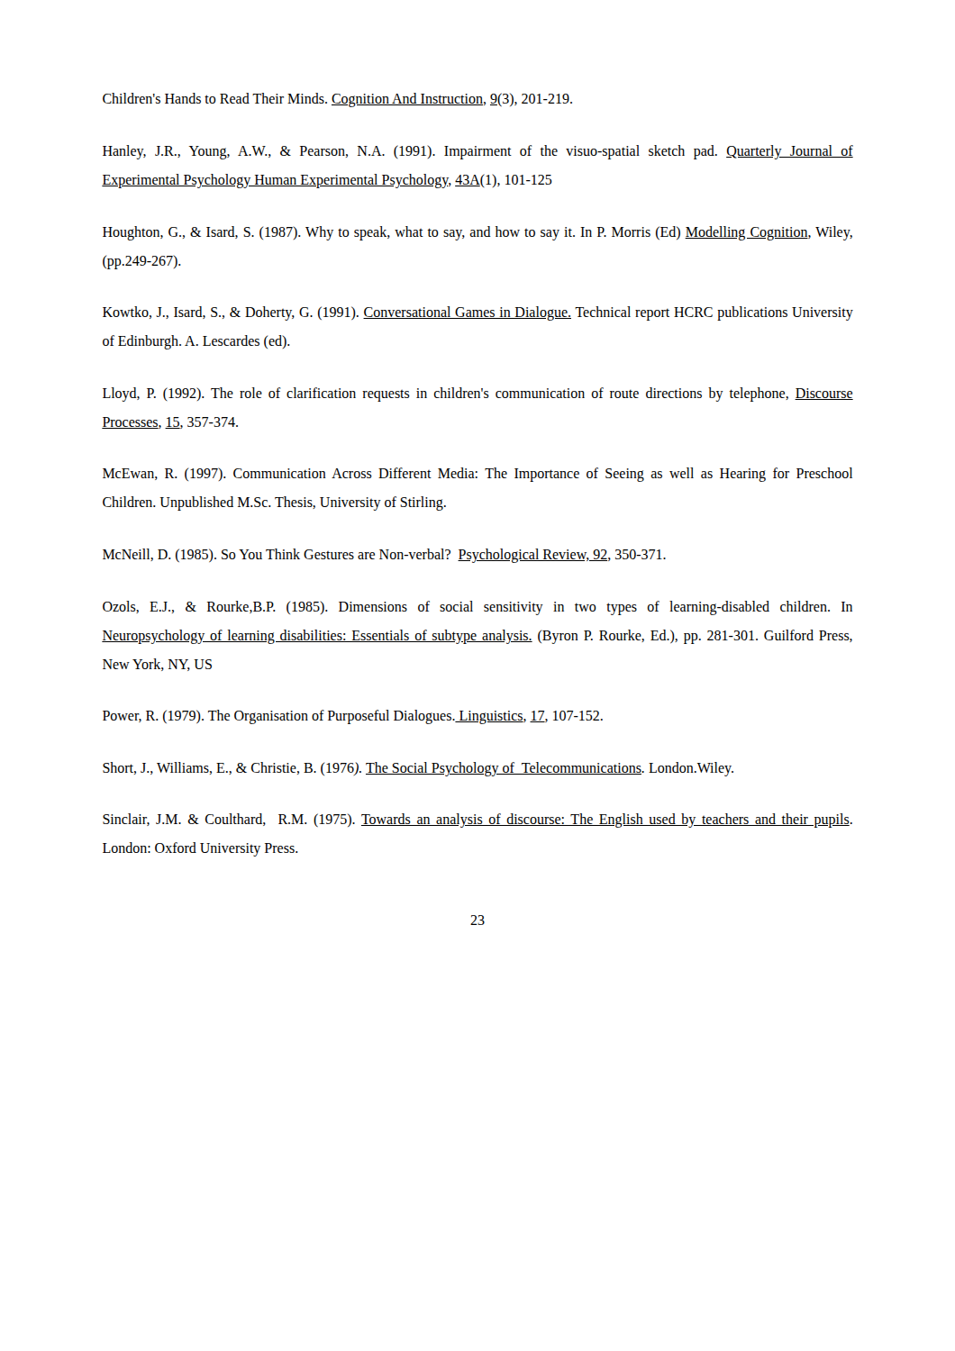Children's Hands to Read Their Minds. Cognition And Instruction, 9(3), 201-219.
Hanley, J.R., Young, A.W., & Pearson, N.A. (1991). Impairment of the visuo-spatial sketch pad. Quarterly Journal of Experimental Psychology Human Experimental Psychology, 43A(1), 101-125
Houghton, G., & Isard, S. (1987). Why to speak, what to say, and how to say it. In P. Morris (Ed) Modelling Cognition, Wiley, (pp.249-267).
Kowtko, J., Isard, S., & Doherty, G. (1991). Conversational Games in Dialogue. Technical report HCRC publications University of Edinburgh. A. Lescardes (ed).
Lloyd, P. (1992). The role of clarification requests in children's communication of route directions by telephone, Discourse Processes, 15, 357-374.
McEwan, R. (1997). Communication Across Different Media: The Importance of Seeing as well as Hearing for Preschool Children. Unpublished M.Sc. Thesis, University of Stirling.
McNeill, D. (1985). So You Think Gestures are Non-verbal? Psychological Review, 92, 350-371.
Ozols, E.J., & Rourke,B.P. (1985). Dimensions of social sensitivity in two types of learning-disabled children. In Neuropsychology of learning disabilities: Essentials of subtype analysis. (Byron P. Rourke, Ed.), pp. 281-301. Guilford Press, New York, NY, US
Power, R. (1979). The Organisation of Purposeful Dialogues. Linguistics, 17, 107-152.
Short, J., Williams, E., & Christie, B. (1976). The Social Psychology of Telecommunications. London.Wiley.
Sinclair, J.M. & Coulthard, R.M. (1975). Towards an analysis of discourse: The English used by teachers and their pupils. London: Oxford University Press.
23